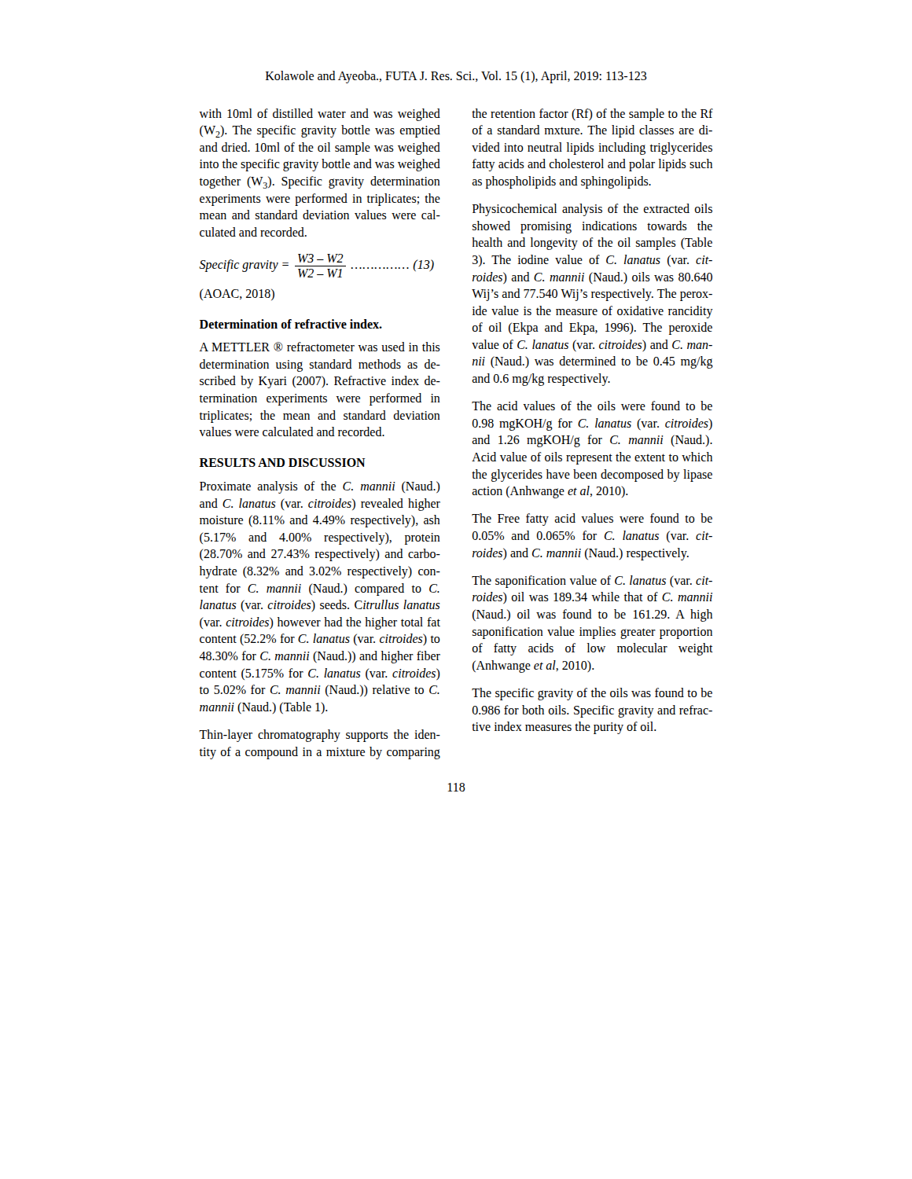Kolawole and Ayeoba., FUTA J. Res. Sci., Vol. 15 (1), April, 2019: 113-123
with 10ml of distilled water and was weighed (W2). The specific gravity bottle was emptied and dried. 10ml of the oil sample was weighed into the specific gravity bottle and was weighed together (W3). Specific gravity determination experiments were performed in triplicates; the mean and standard deviation values were calculated and recorded.
Specific gravity = W3 – W2 W2 – W1 …………… (13)
(AOAC, 2018)
Determination of refractive index.
A METTLER ® refractometer was used in this determination using standard methods as described by Kyari (2007). Refractive index determination experiments were performed in triplicates; the mean and standard deviation values were calculated and recorded.
RESULTS AND DISCUSSION
Proximate analysis of the C. mannii (Naud.) and C. lanatus (var. citroides) revealed higher moisture (8.11% and 4.49% respectively), ash (5.17% and 4.00% respectively), protein (28.70% and 27.43% respectively) and carbohydrate (8.32% and 3.02% respectively) content for C. mannii (Naud.) compared to C. lanatus (var. citroides) seeds. Citrullus lanatus (var. citroides) however had the higher total fat content (52.2% for C. lanatus (var. citroides) to 48.30% for C. mannii (Naud.)) and higher fiber content (5.175% for C. lanatus (var. citroides) to 5.02% for C. mannii (Naud.)) relative to C. mannii (Naud.) (Table 1).
Thin-layer chromatography supports the identity of a compound in a mixture by comparing the retention factor (Rf) of the sample to the Rf of a standard mxture. The lipid classes are divided into neutral lipids including triglycerides fatty acids and cholesterol and polar lipids such as phospholipids and sphingolipids.
Physicochemical analysis of the extracted oils showed promising indications towards the health and longevity of the oil samples (Table 3). The iodine value of C. lanatus (var. citroides) and C. mannii (Naud.) oils was 80.640 Wij’s and 77.540 Wij’s respectively. The peroxide value is the measure of oxidative rancidity of oil (Ekpa and Ekpa, 1996). The peroxide value of C. lanatus (var. citroides) and C. mannii (Naud.) was determined to be 0.45 mg/kg and 0.6 mg/kg respectively.
The acid values of the oils were found to be 0.98 mgKOH/g for C. lanatus (var. citroides) and 1.26 mgKOH/g for C. mannii (Naud.). Acid value of oils represent the extent to which the glycerides have been decomposed by lipase action (Anhwange et al, 2010).
The Free fatty acid values were found to be 0.05% and 0.065% for C. lanatus (var. citroides) and C. mannii (Naud.) respectively.
The saponification value of C. lanatus (var. citroides) oil was 189.34 while that of C. mannii (Naud.) oil was found to be 161.29. A high saponification value implies greater proportion of fatty acids of low molecular weight (Anhwange et al, 2010).
The specific gravity of the oils was found to be 0.986 for both oils. Specific gravity and refractive index measures the purity of oil.
118